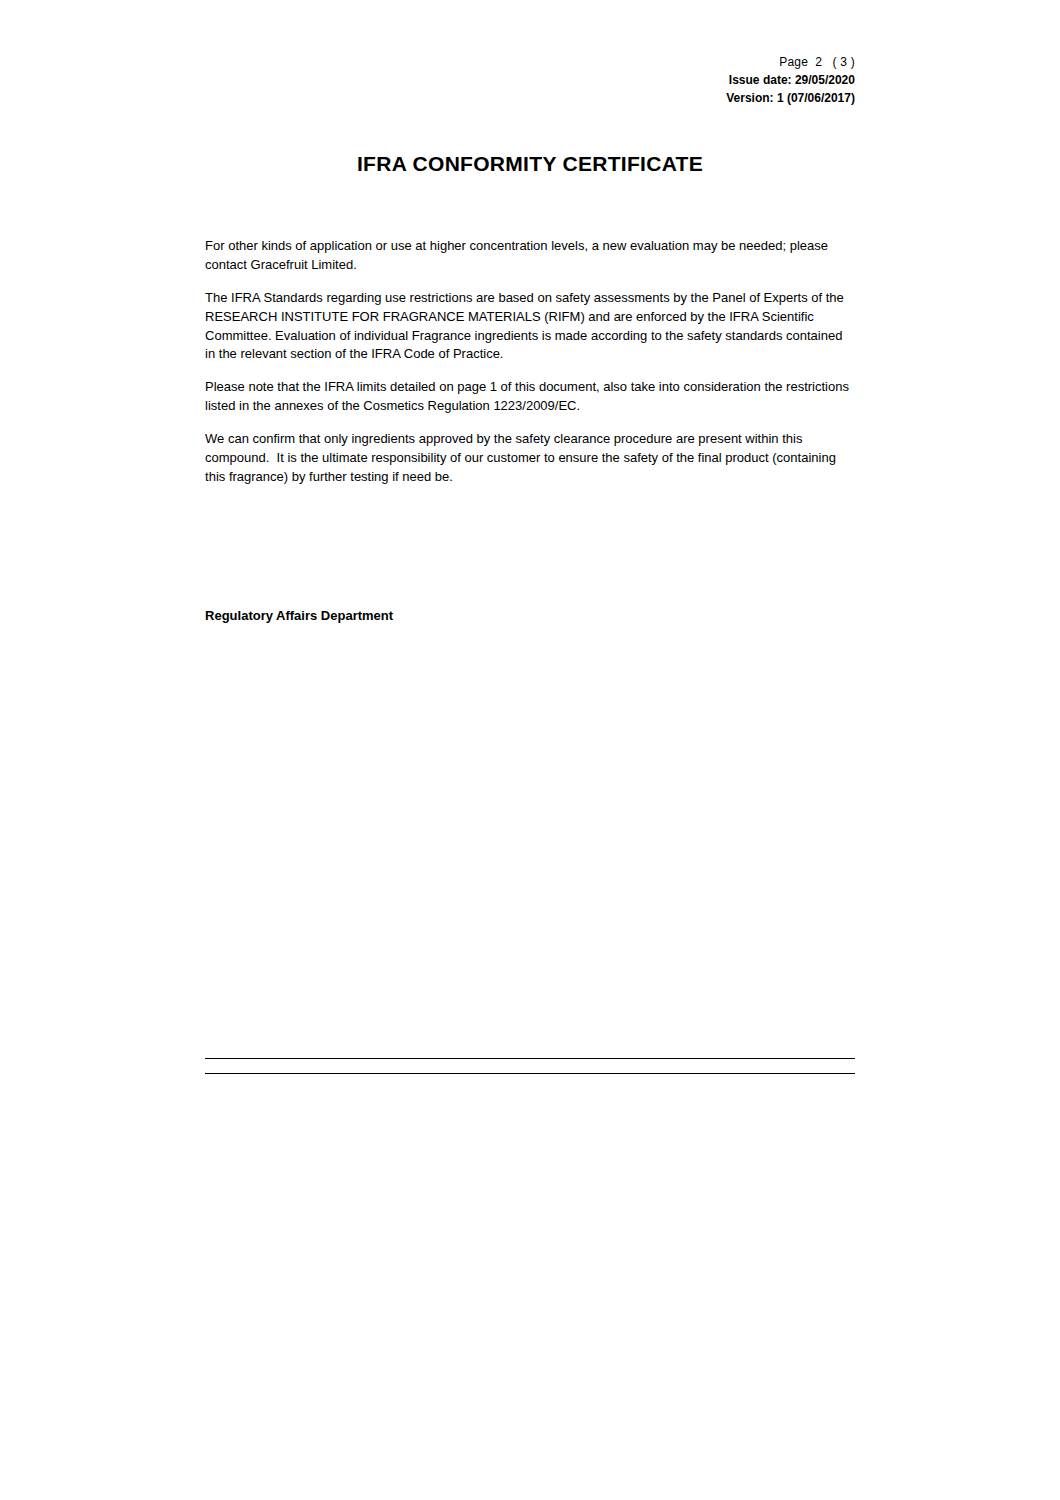Page 2 ( 3 )
Issue date: 29/05/2020
Version: 1 (07/06/2017)
IFRA CONFORMITY CERTIFICATE
For other kinds of application or use at higher concentration levels, a new evaluation may be needed; please contact Gracefruit Limited.
The IFRA Standards regarding use restrictions are based on safety assessments by the Panel of Experts of the RESEARCH INSTITUTE FOR FRAGRANCE MATERIALS (RIFM) and are enforced by the IFRA Scientific Committee. Evaluation of individual Fragrance ingredients is made according to the safety standards contained in the relevant section of the IFRA Code of Practice.
Please note that the IFRA limits detailed on page 1 of this document, also take into consideration the restrictions listed in the annexes of the Cosmetics Regulation 1223/2009/EC.
We can confirm that only ingredients approved by the safety clearance procedure are present within this compound. It is the ultimate responsibility of our customer to ensure the safety of the final product (containing this fragrance) by further testing if need be.
Regulatory Affairs Department